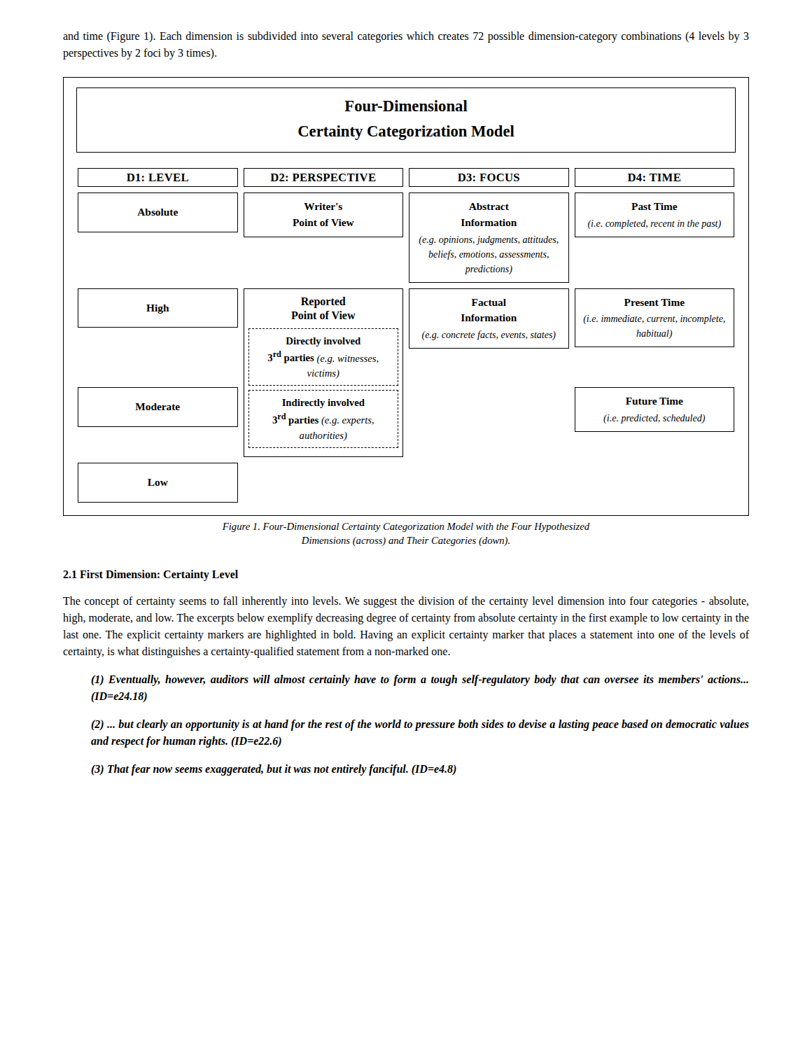and time (Figure 1). Each dimension is subdivided into several categories which creates 72 possible dimension-category combinations (4 levels by 3 perspectives by 2 foci by 3 times).
Four-Dimensional
Certainty Categorization Model
| D1: LEVEL | D2: PERSPECTIVE | D3: FOCUS | D4: TIME |
| Absolute | Writer's Point of View | Abstract Information (e.g. opinions, judgments, attitudes, beliefs, emotions, assessments, predictions) | Past Time (i.e. completed, recent in the past) |
| High | Reported Point of View Directly involved 3 rd parties (e.g. witnesses, victims) Indirectly involved 3 rd parties (e.g. experts, authorities) | Factual Information (e.g. concrete facts, events, states) | Present Time (i.e. immediate, current, incomplete, habitual) |
| Moderate | Future Time (i.e. predicted, scheduled) |
| Low | | | |
Figure 1. Four-Dimensional Certainty Categorization Model with the Four Hypothesized
Dimensions (across) and Their Categories (down).
2.1 First Dimension: Certainty Level
The concept of certainty seems to fall inherently into levels. We suggest the division of the certainty level dimension into four categories - absolute, high, moderate, and low. The excerpts below exemplify decreasing degree of certainty from absolute certainty in the first example to low certainty in the last one. The explicit certainty markers are highlighted in bold. Having an explicit certainty marker that places a statement into one of the levels of certainty, is what distinguishes a certainty-qualified statement from a non-marked one.
(1) Eventually, however, auditors will almost certainly have to form a tough self-regulatory body that can oversee its members' actions... (ID=e24.18)
(2) ... but clearly an opportunity is at hand for the rest of the world to pressure both sides to devise a lasting peace based on democratic values and respect for human rights. (ID=e22.6)
(3) That fear now seems exaggerated, but it was not entirely fanciful. (ID=e4.8)